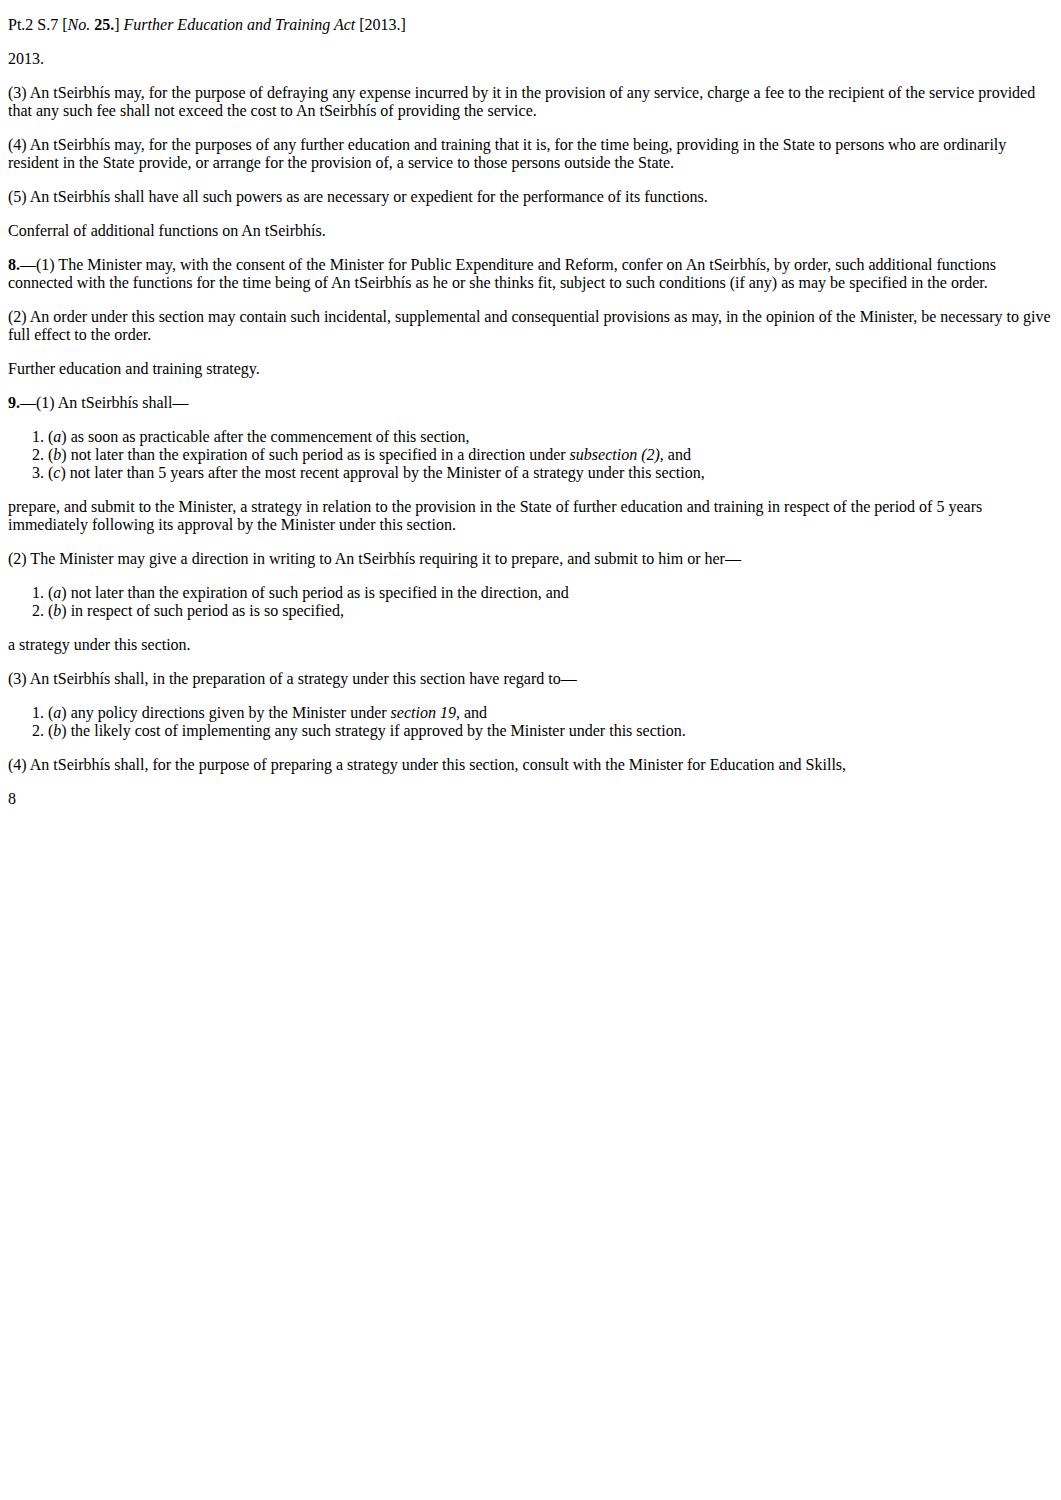Pt.2 S.7 [No. 25.] Further Education and Training Act [2013.]
2013.
(3) An tSeirbhís may, for the purpose of defraying any expense incurred by it in the provision of any service, charge a fee to the recipient of the service provided that any such fee shall not exceed the cost to An tSeirbhís of providing the service.
(4) An tSeirbhís may, for the purposes of any further education and training that it is, for the time being, providing in the State to persons who are ordinarily resident in the State provide, or arrange for the provision of, a service to those persons outside the State.
(5) An tSeirbhís shall have all such powers as are necessary or expedient for the performance of its functions.
Conferral of additional functions on An tSeirbhís.
8.—(1) The Minister may, with the consent of the Minister for Public Expenditure and Reform, confer on An tSeirbhís, by order, such additional functions connected with the functions for the time being of An tSeirbhís as he or she thinks fit, subject to such conditions (if any) as may be specified in the order.
(2) An order under this section may contain such incidental, supplemental and consequential provisions as may, in the opinion of the Minister, be necessary to give full effect to the order.
Further education and training strategy.
9.—(1) An tSeirbhís shall—
(a) as soon as practicable after the commencement of this section,
(b) not later than the expiration of such period as is specified in a direction under subsection (2), and
(c) not later than 5 years after the most recent approval by the Minister of a strategy under this section,
prepare, and submit to the Minister, a strategy in relation to the provision in the State of further education and training in respect of the period of 5 years immediately following its approval by the Minister under this section.
(2) The Minister may give a direction in writing to An tSeirbhís requiring it to prepare, and submit to him or her—
(a) not later than the expiration of such period as is specified in the direction, and
(b) in respect of such period as is so specified,
a strategy under this section.
(3) An tSeirbhís shall, in the preparation of a strategy under this section have regard to—
(a) any policy directions given by the Minister under section 19, and
(b) the likely cost of implementing any such strategy if approved by the Minister under this section.
(4) An tSeirbhís shall, for the purpose of preparing a strategy under this section, consult with the Minister for Education and Skills,
8